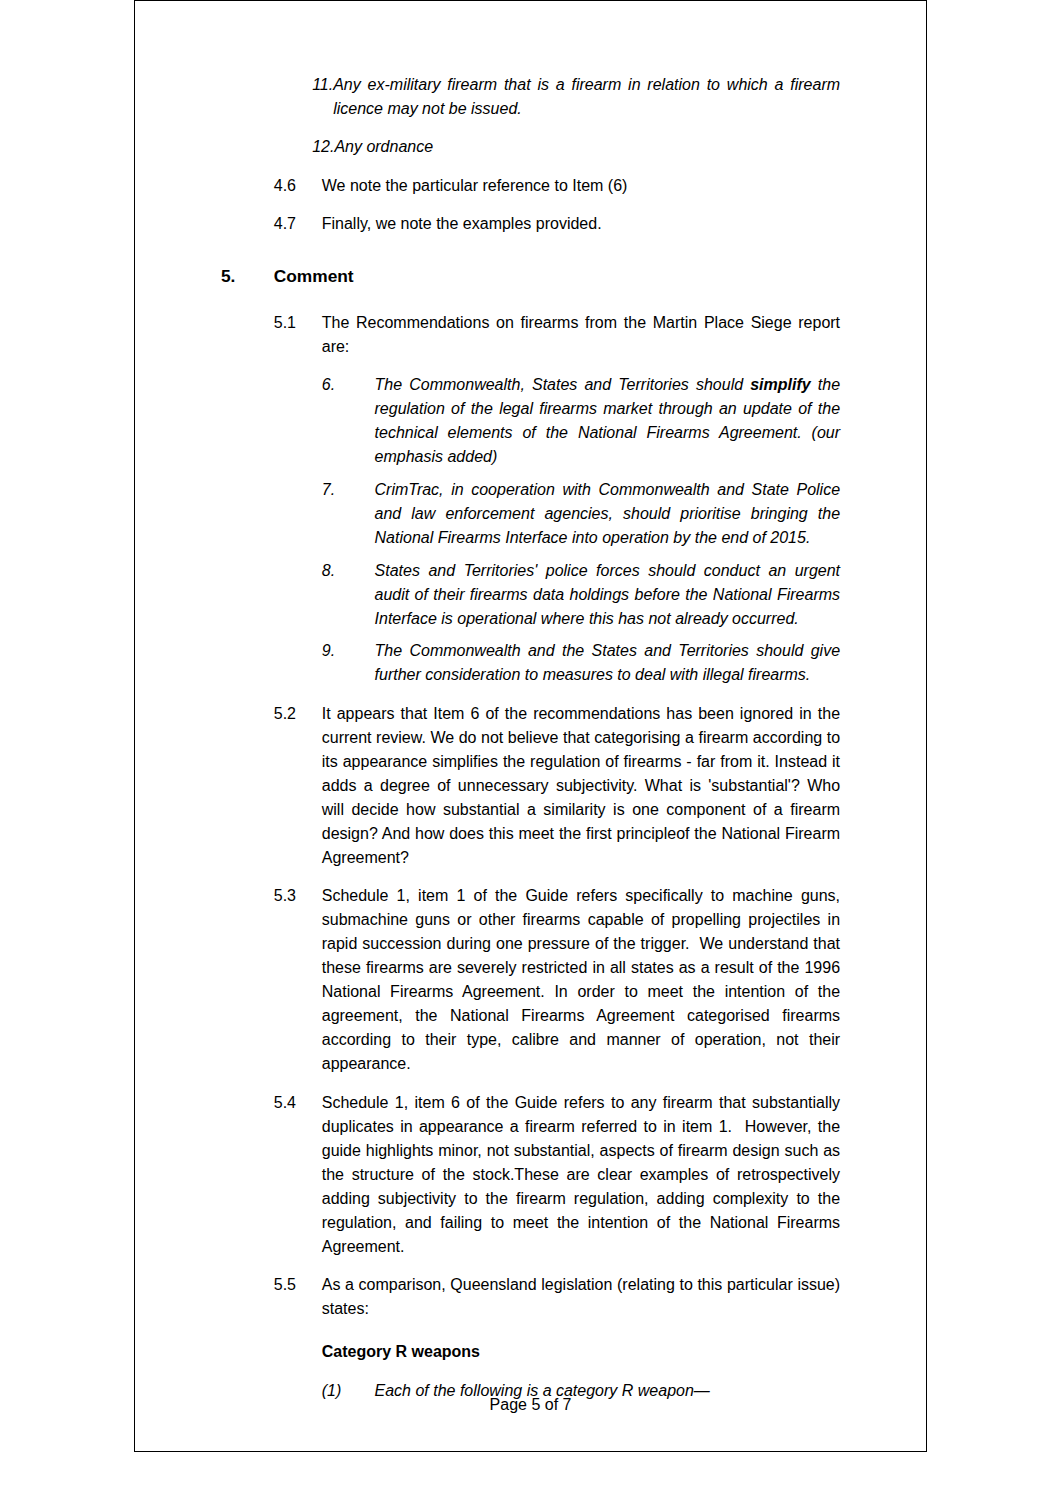11.
Any ex-military firearm that is a firearm in relation to which a firearm licence may not be issued.
12.
Any ordnance
4.6
We note the particular reference to Item (6)
4.7
Finally, we note the examples provided.
5. Comment
5.1
The Recommendations on firearms from the Martin Place Siege report are:
6.
The Commonwealth, States and Territories should simplify the regulation of the legal firearms market through an update of the technical elements of the National Firearms Agreement. (our emphasis added)
7.
CrimTrac, in cooperation with Commonwealth and State Police and law enforcement agencies, should prioritise bringing the National Firearms Interface into operation by the end of 2015.
8.
States and Territories' police forces should conduct an urgent audit of their firearms data holdings before the National Firearms Interface is operational where this has not already occurred.
9.
The Commonwealth and the States and Territories should give further consideration to measures to deal with illegal firearms.
5.2
It appears that Item 6 of the recommendations has been ignored in the current review. We do not believe that categorising a firearm according to its appearance simplifies the regulation of firearms - far from it. Instead it adds a degree of unnecessary subjectivity. What is 'substantial'? Who will decide how substantial a similarity is one component of a firearm design? And how does this meet the first principleof the National Firearm Agreement?
5.3
Schedule 1, item 1 of the Guide refers specifically to machine guns, submachine guns or other firearms capable of propelling projectiles in rapid succession during one pressure of the trigger. We understand that these firearms are severely restricted in all states as a result of the 1996 National Firearms Agreement. In order to meet the intention of the agreement, the National Firearms Agreement categorised firearms according to their type, calibre and manner of operation, not their appearance.
5.4
Schedule 1, item 6 of the Guide refers to any firearm that substantially duplicates in appearance a firearm referred to in item 1. However, the guide highlights minor, not substantial, aspects of firearm design such as the structure of the stock.These are clear examples of retrospectively adding subjectivity to the firearm regulation, adding complexity to the regulation, and failing to meet the intention of the National Firearms Agreement.
5.5
As a comparison, Queensland legislation (relating to this particular issue) states:
Category R weapons
(1)
Each of the following is a category R weapon—
Page 5 of 7